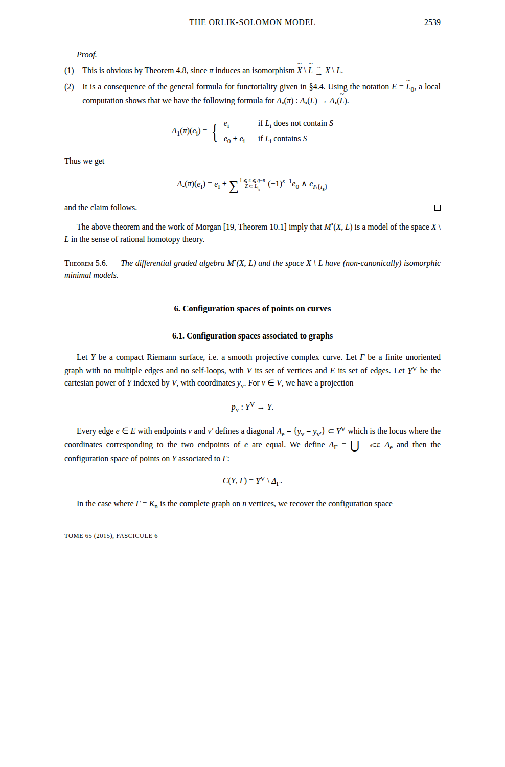THE ORLIK-SOLOMON MODEL 2539
Proof.
This is obvious by Theorem 4.8, since π induces an isomorphism X \ L ∼→ X \ L.
It is a consequence of the general formula for functoriality given in §4.4. Using the notation E = L0, a local computation shows that we have the following formula for A•(π) : A•(L) → A•(L).
A1(π)(ei) = { ei if Li does not contain S e0 + ei if Li contains S
Thus we get
A•(π)(eI) = eI + ∑1 ⩽ s ⩽ q−n
Z ⊂ Lis (−1)s−1e0 ∧ eI\{is}
and the claim follows.
The above theorem and the work of Morgan [19, Theorem 10.1] imply that M•(X, L) is a model of the space X \ L in the sense of rational homotopy theory.
Theorem 5.6. — The differential graded algebra M•(X, L) and the space X \ L have (non-canonically) isomorphic minimal models.
6. Configuration spaces of points on curves
6.1. Configuration spaces associated to graphs
Let Y be a compact Riemann surface, i.e. a smooth projective complex curve. Let Γ be a finite unoriented graph with no multiple edges and no self-loops, with V its set of vertices and E its set of edges. Let YV be the cartesian power of Y indexed by V, with coordinates yv. For v ∈ V, we have a projection
pv : YV → Y.
Every edge e ∈ E with endpoints v and v′ defines a diagonal Δe = {yv = yv′} ⊂ YV which is the locus where the coordinates corresponding to the two endpoints of e are equal. We define ΔΓ = ⋃e∈E Δe and then the configuration space of points on Y associated to Γ:
C(Y, Γ) = YV \ ΔΓ.
In the case where Γ = Kn is the complete graph on n vertices, we recover the configuration space
TOME 65 (2015), FASCICULE 6